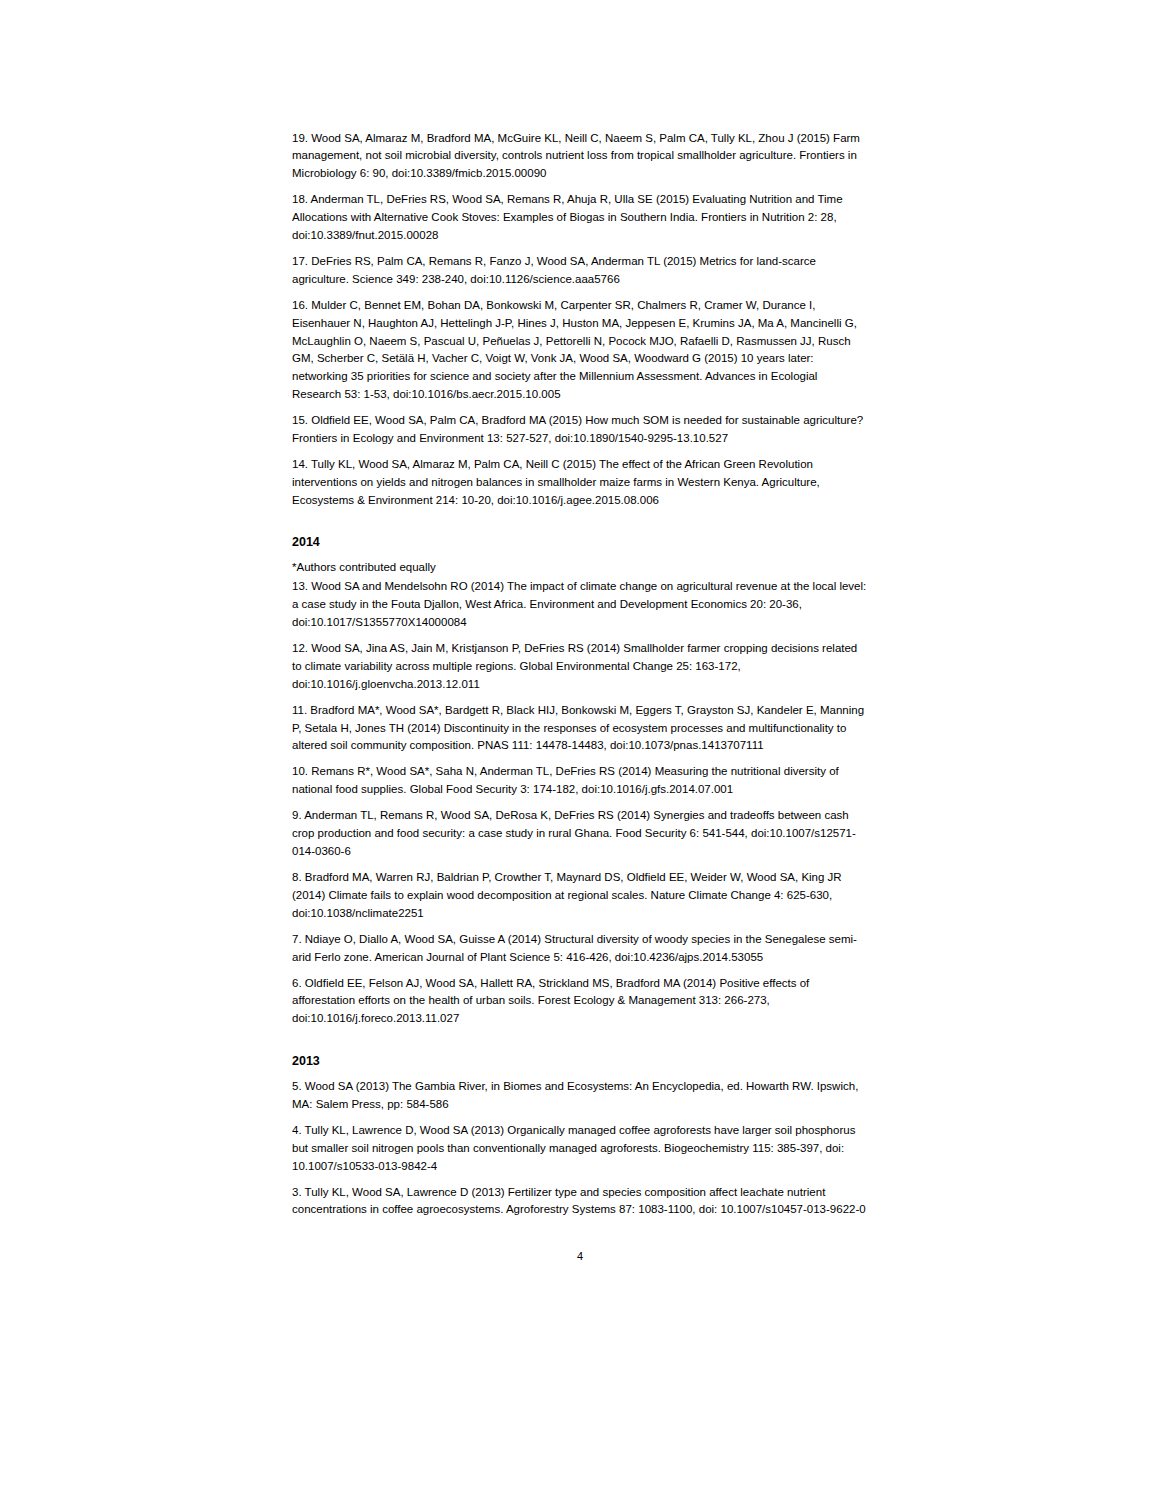19. Wood SA, Almaraz M, Bradford MA, McGuire KL, Neill C, Naeem S, Palm CA, Tully KL, Zhou J (2015) Farm management, not soil microbial diversity, controls nutrient loss from tropical smallholder agriculture. Frontiers in Microbiology 6: 90, doi:10.3389/fmicb.2015.00090
18. Anderman TL, DeFries RS, Wood SA, Remans R, Ahuja R, Ulla SE (2015) Evaluating Nutrition and Time Allocations with Alternative Cook Stoves: Examples of Biogas in Southern India. Frontiers in Nutrition 2: 28, doi:10.3389/fnut.2015.00028
17. DeFries RS, Palm CA, Remans R, Fanzo J, Wood SA, Anderman TL (2015) Metrics for land-scarce agriculture. Science 349: 238-240, doi:10.1126/science.aaa5766
16. Mulder C, Bennet EM, Bohan DA, Bonkowski M, Carpenter SR, Chalmers R, Cramer W, Durance I, Eisenhauer N, Haughton AJ, Hettelingh J-P, Hines J, Huston MA, Jeppesen E, Krumins JA, Ma A, Mancinelli G, McLaughlin O, Naeem S, Pascual U, Peñuelas J, Pettorelli N, Pocock MJO, Rafaelli D, Rasmussen JJ, Rusch GM, Scherber C, Setälä H, Vacher C, Voigt W, Vonk JA, Wood SA, Woodward G (2015) 10 years later: networking 35 priorities for science and society after the Millennium Assessment. Advances in Ecologial Research 53: 1-53, doi:10.1016/bs.aecr.2015.10.005
15. Oldfield EE, Wood SA, Palm CA, Bradford MA (2015) How much SOM is needed for sustainable agriculture? Frontiers in Ecology and Environment 13: 527-527, doi:10.1890/1540-9295-13.10.527
14. Tully KL, Wood SA, Almaraz M, Palm CA, Neill C (2015) The effect of the African Green Revolution interventions on yields and nitrogen balances in smallholder maize farms in Western Kenya. Agriculture, Ecosystems & Environment 214: 10-20, doi:10.1016/j.agee.2015.08.006
2014
*Authors contributed equally
13. Wood SA and Mendelsohn RO (2014) The impact of climate change on agricultural revenue at the local level: a case study in the Fouta Djallon, West Africa. Environment and Development Economics 20: 20-36, doi:10.1017/S1355770X14000084
12. Wood SA, Jina AS, Jain M, Kristjanson P, DeFries RS (2014) Smallholder farmer cropping decisions related to climate variability across multiple regions. Global Environmental Change 25: 163-172, doi:10.1016/j.gloenvcha.2013.12.011
11. Bradford MA*, Wood SA*, Bardgett R, Black HIJ, Bonkowski M, Eggers T, Grayston SJ, Kandeler E, Manning P, Setala H, Jones TH (2014) Discontinuity in the responses of ecosystem processes and multifunctionality to altered soil community composition. PNAS 111: 14478-14483, doi:10.1073/pnas.1413707111
10. Remans R*, Wood SA*, Saha N, Anderman TL, DeFries RS (2014) Measuring the nutritional diversity of national food supplies. Global Food Security 3: 174-182, doi:10.1016/j.gfs.2014.07.001
9. Anderman TL, Remans R, Wood SA, DeRosa K, DeFries RS (2014) Synergies and tradeoffs between cash crop production and food security: a case study in rural Ghana. Food Security 6: 541-544, doi:10.1007/s12571-014-0360-6
8. Bradford MA, Warren RJ, Baldrian P, Crowther T, Maynard DS, Oldfield EE, Weider W, Wood SA, King JR (2014) Climate fails to explain wood decomposition at regional scales. Nature Climate Change 4: 625-630, doi:10.1038/nclimate2251
7. Ndiaye O, Diallo A, Wood SA, Guisse A (2014) Structural diversity of woody species in the Senegalese semi-arid Ferlo zone. American Journal of Plant Science 5: 416-426, doi:10.4236/ajps.2014.53055
6. Oldfield EE, Felson AJ, Wood SA, Hallett RA, Strickland MS, Bradford MA (2014) Positive effects of afforestation efforts on the health of urban soils. Forest Ecology & Management 313: 266-273, doi:10.1016/j.foreco.2013.11.027
2013
5. Wood SA (2013) The Gambia River, in Biomes and Ecosystems: An Encyclopedia, ed. Howarth RW. Ipswich, MA: Salem Press, pp: 584-586
4. Tully KL, Lawrence D, Wood SA (2013) Organically managed coffee agroforests have larger soil phosphorus but smaller soil nitrogen pools than conventionally managed agroforests. Biogeochemistry 115: 385-397, doi: 10.1007/s10533-013-9842-4
3. Tully KL, Wood SA, Lawrence D (2013) Fertilizer type and species composition affect leachate nutrient concentrations in coffee agroecosystems. Agroforestry Systems 87: 1083-1100, doi: 10.1007/s10457-013-9622-0
4